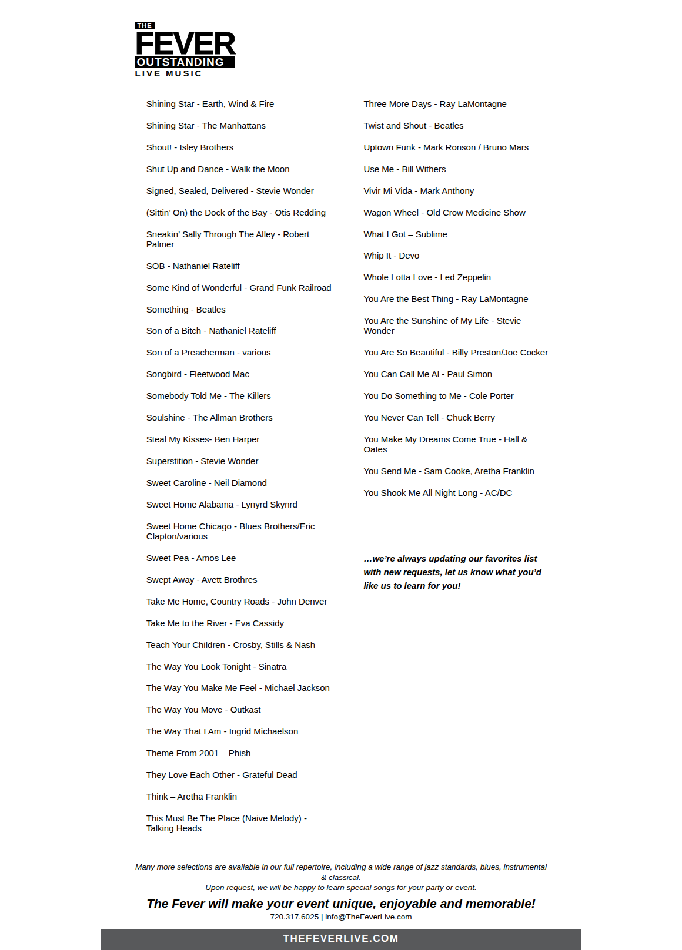THE FEVER OUTSTANDING LIVE MUSIC
Shining Star - Earth, Wind & Fire
Shining Star - The Manhattans
Shout! - Isley Brothers
Shut Up and Dance - Walk the Moon
Signed, Sealed, Delivered - Stevie Wonder
(Sittin’ On) the Dock of the Bay - Otis Redding
Sneakin’ Sally Through The Alley - Robert Palmer
SOB - Nathaniel Rateliff
Some Kind of Wonderful - Grand Funk Railroad
Something - Beatles
Son of a Bitch - Nathaniel Rateliff
Son of a Preacherman - various
Songbird - Fleetwood Mac
Somebody Told Me - The Killers
Soulshine - The Allman Brothers
Steal My Kisses- Ben Harper
Superstition - Stevie Wonder
Sweet Caroline - Neil Diamond
Sweet Home Alabama - Lynyrd Skynrd
Sweet Home Chicago - Blues Brothers/Eric Clapton/various
Sweet Pea - Amos Lee
Swept Away - Avett Brothres
Take Me Home, Country Roads - John Denver
Take Me to the River - Eva Cassidy
Teach Your Children - Crosby, Stills & Nash
The Way You Look Tonight - Sinatra
The Way You Make Me Feel - Michael Jackson
The Way You Move - Outkast
The Way That I Am - Ingrid Michaelson
Theme From 2001 – Phish
They Love Each Other - Grateful Dead
Think – Aretha Franklin
This Must Be The Place (Naive Melody) - Talking Heads
Three More Days - Ray LaMontagne
Twist and Shout - Beatles
Uptown Funk - Mark Ronson / Bruno Mars
Use Me - Bill Withers
Vivir Mi Vida - Mark Anthony
Wagon Wheel - Old Crow Medicine Show
What I Got – Sublime
Whip It - Devo
Whole Lotta Love - Led Zeppelin
You Are the Best Thing - Ray LaMontagne
You Are the Sunshine of My Life - Stevie Wonder
You Are So Beautiful - Billy Preston/Joe Cocker
You Can Call Me Al - Paul Simon
You Do Something to Me - Cole Porter
You Never Can Tell - Chuck Berry
You Make My Dreams Come True - Hall & Oates
You Send Me - Sam Cooke, Aretha Franklin
You Shook Me All Night Long - AC/DC
…we’re always updating our favorites list with new requests, let us know what you’d like us to learn for you!
Many more selections are available in our full repertoire, including a wide range of jazz standards, blues, instrumental & classical.
Upon request, we will be happy to learn special songs for your party or event.
The Fever will make your event unique, enjoyable and memorable!
720.317.6025 | info@TheFeverLive.com
THEFEVERLIVE.COM